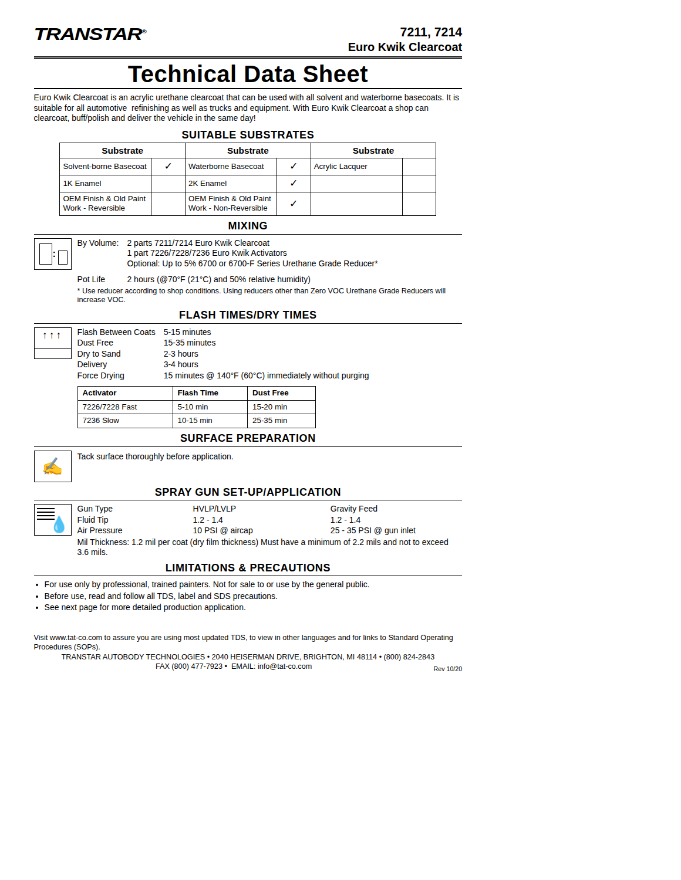TRANSTAR®
7211, 7214
Euro Kwik Clearcoat
Technical Data Sheet
Euro Kwik Clearcoat is an acrylic urethane clearcoat that can be used with all solvent and waterborne basecoats. It is suitable for all automotive refinishing as well as trucks and equipment. With Euro Kwik Clearcoat a shop can clearcoat, buff/polish and deliver the vehicle in the same day!
SUITABLE SUBSTRATES
| Substrate | Substrate | Substrate |
| --- | --- | --- |
| Solvent-borne Basecoat | ✓ | Waterborne Basecoat | ✓ | Acrylic Lacquer | |
| 1K Enamel | | 2K Enamel | ✓ | | |
| OEM Finish & Old Paint Work - Reversible | | OEM Finish & Old Paint Work - Non-Reversible | ✓ | | |
MIXING
:
| By Volume: | 2 parts 7211/7214 Euro Kwik Clearcoat 1 part 7226/7228/7236 Euro Kwik Activators Optional: Up to 5% 6700 or 6700-F Series Urethane Grade Reducer* |
| Pot Life | 2 hours (@70°F (21°C) and 50% relative humidity) |
* Use reducer according to shop conditions. Using reducers other than Zero VOC Urethane Grade Reducers will increase VOC.
FLASH TIMES/DRY TIMES
↑↑↑
| Flash Between Coats | 5-15 minutes |
| Dust Free | 15-35 minutes |
| Dry to Sand | 2-3 hours |
| Delivery | 3-4 hours |
| Force Drying | 15 minutes @ 140°F (60°C) immediately without purging |
| Activator | Flash Time | Dust Free |
| --- | --- | --- |
| 7226/7228 Fast | 5-10 min | 15-20 min |
| 7236 Slow | 10-15 min | 25-35 min |
SURFACE PREPARATION
✍
Tack surface thoroughly before application.
SPRAY GUN SET-UP/APPLICATION
💧
Gun Type
HVLP/LVLP
Gravity Feed
Fluid Tip
1.2 - 1.4
1.2 - 1.4
Air Pressure
10 PSI @ aircap
25 - 35 PSI @ gun inlet
Mil Thickness: 1.2 mil per coat (dry film thickness) Must have a minimum of 2.2 mils and not to exceed 3.6 mils.
LIMITATIONS & PRECAUTIONS
For use only by professional, trained painters. Not for sale to or use by the general public.
Before use, read and follow all TDS, label and SDS precautions.
See next page for more detailed production application.
Visit www.tat-co.com to assure you are using most updated TDS, to view in other languages and for links to Standard Operating Procedures (SOPs).
TRANSTAR AUTOBODY TECHNOLOGIES • 2040 HEISERMAN DRIVE, BRIGHTON, MI 48114 • (800) 824-2843
Rev 10/20 FAX (800) 477-7923 • EMAIL: info@tat-co.com